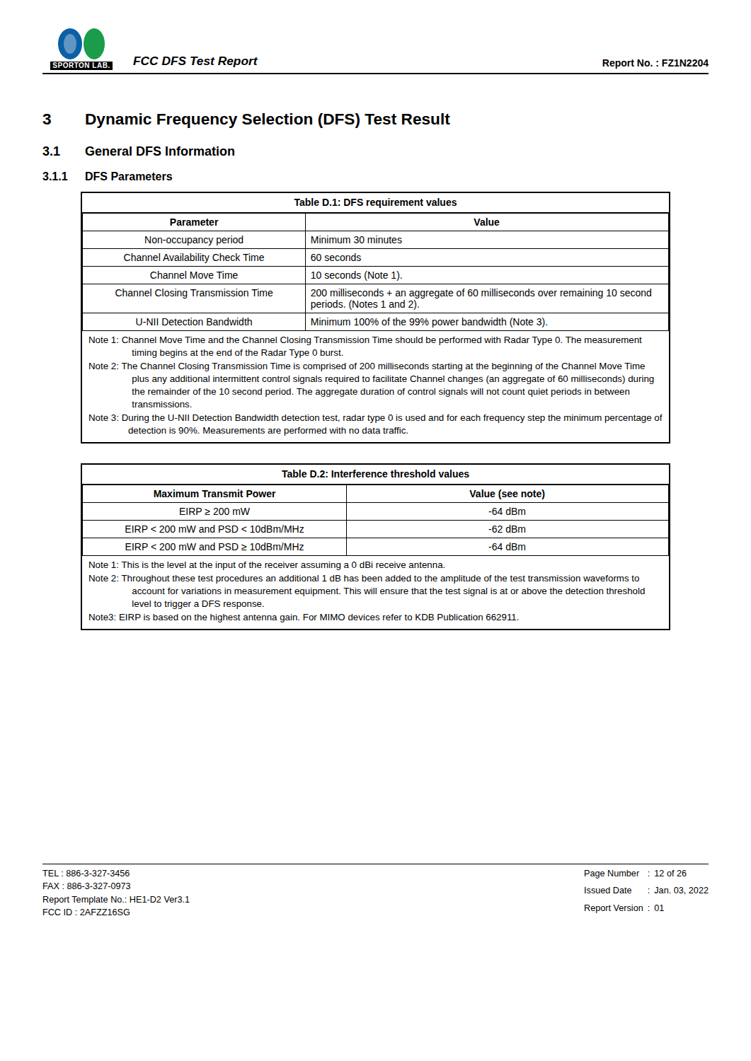SPORTON LAB.
FCC DFS Test Report
Report No. : FZ1N2204
3 Dynamic Frequency Selection (DFS) Test Result
3.1 General DFS Information
3.1.1 DFS Parameters
Table D.1: DFS requirement values
| Parameter | Value |
| --- | --- |
| Non-occupancy period | Minimum 30 minutes |
| Channel Availability Check Time | 60 seconds |
| Channel Move Time | 10 seconds (Note 1). |
| Channel Closing Transmission Time | 200 milliseconds + an aggregate of 60 milliseconds over remaining 10 second periods. (Notes 1 and 2). |
| U-NII Detection Bandwidth | Minimum 100% of the 99% power bandwidth (Note 3). |
| Note 1: Channel Move Time and the Channel Closing Transmission Time should be performed with Radar Type 0. The measurement timing begins at the end of the Radar Type 0 burst. Note 2: The Channel Closing Transmission Time is comprised of 200 milliseconds starting at the beginning of the Channel Move Time plus any additional intermittent control signals required to facilitate Channel changes (an aggregate of 60 milliseconds) during the remainder of the 10 second period. The aggregate duration of control signals will not count quiet periods in between transmissions. Note 3: During the U-NII Detection Bandwidth detection test, radar type 0 is used and for each frequency step the minimum percentage of detection is 90%. Measurements are performed with no data traffic. |
Table D.2: Interference threshold values
| Maximum Transmit Power | Value (see note) |
| --- | --- |
| EIRP ≥ 200 mW | -64 dBm |
| EIRP < 200 mW and PSD < 10dBm/MHz | -62 dBm |
| EIRP < 200 mW and PSD ≥ 10dBm/MHz | -64 dBm |
| Note 1: This is the level at the input of the receiver assuming a 0 dBi receive antenna. Note 2: Throughout these test procedures an additional 1 dB has been added to the amplitude of the test transmission waveforms to account for variations in measurement equipment. This will ensure that the test signal is at or above the detection threshold level to trigger a DFS response. Note3: EIRP is based on the highest antenna gain. For MIMO devices refer to KDB Publication 662911. |
TEL : 886-3-327-3456
FAX : 886-3-327-0973
Report Template No.: HE1-D2 Ver3.1
FCC ID : 2AFZZ16SG
Page Number
:
12 of 26
Issued Date
:
Jan. 03, 2022
Report Version
:
01